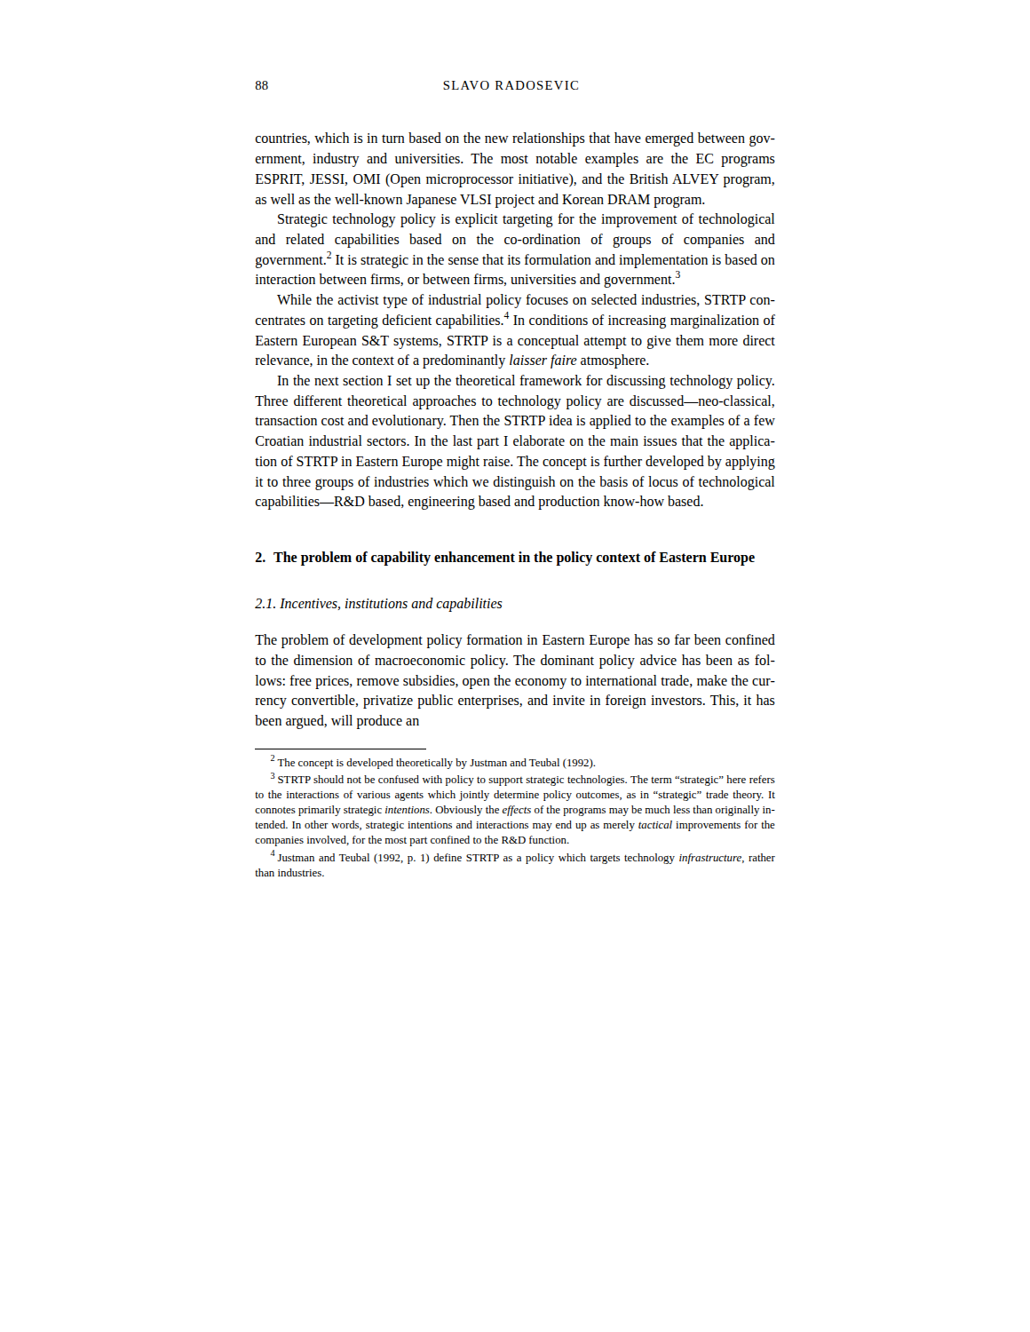88 SLAVO RADOSEVIC
countries, which is in turn based on the new relationships that have emerged between government, industry and universities. The most notable examples are the EC programs ESPRIT, JESSI, OMI (Open microprocessor initiative), and the British ALVEY program, as well as the well-known Japanese VLSI project and Korean DRAM program.
Strategic technology policy is explicit targeting for the improvement of technological and related capabilities based on the co-ordination of groups of companies and government.2 It is strategic in the sense that its formulation and implementation is based on interaction between firms, or between firms, universities and government.3
While the activist type of industrial policy focuses on selected industries, STRTP concentrates on targeting deficient capabilities.4 In conditions of increasing marginalization of Eastern European S&T systems, STRTP is a conceptual attempt to give them more direct relevance, in the context of a predominantly laisser faire atmosphere.
In the next section I set up the theoretical framework for discussing technology policy. Three different theoretical approaches to technology policy are discussed—neo-classical, transaction cost and evolutionary. Then the STRTP idea is applied to the examples of a few Croatian industrial sectors. In the last part I elaborate on the main issues that the application of STRTP in Eastern Europe might raise. The concept is further developed by applying it to three groups of industries which we distinguish on the basis of locus of technological capabilities—R&D based, engineering based and production know-how based.
2. The problem of capability enhancement in the policy context of Eastern Europe
2.1. Incentives, institutions and capabilities
The problem of development policy formation in Eastern Europe has so far been confined to the dimension of macroeconomic policy. The dominant policy advice has been as follows: free prices, remove subsidies, open the economy to international trade, make the currency convertible, privatize public enterprises, and invite in foreign investors. This, it has been argued, will produce an
2The concept is developed theoretically by Justman and Teubal (1992).
3STRTP should not be confused with policy to support strategic technologies. The term “strategic” here refers to the interactions of various agents which jointly determine policy outcomes, as in “strategic” trade theory. It connotes primarily strategic intentions. Obviously the effects of the programs may be much less than originally intended. In other words, strategic intentions and interactions may end up as merely tactical improvements for the companies involved, for the most part confined to the R&D function.
4Justman and Teubal (1992, p. 1) define STRTP as a policy which targets technology infrastructure, rather than industries.